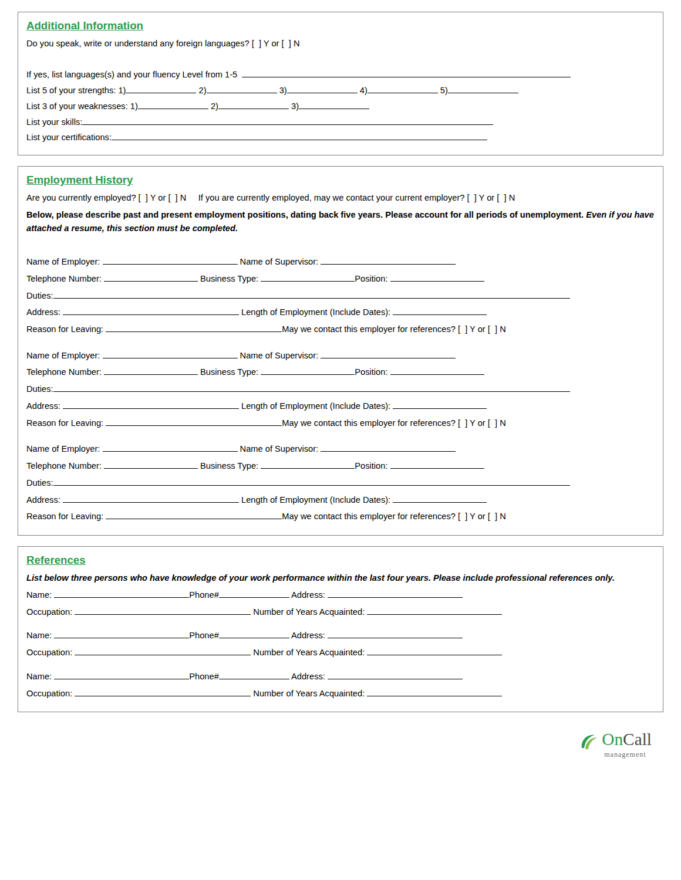Additional Information
Do you speak, write or understand any foreign languages? [ ] Y or [ ] N
If yes, list languages(s) and your fluency Level from 1-5
List 5 of your strengths: 1) 2) 3) 4) 5)
List 3 of your weaknesses: 1) 2) 3)
List your skills:
List your certifications:
Employment History
Are you currently employed? [ ] Y or [ ] N If you are currently employed, may we contact your current employer? [ ] Y or [ ] N
Below, please describe past and present employment positions, dating back five years. Please account for all periods of unemployment. Even if you have attached a resume, this section must be completed.
Name of Employer: Name of Supervisor:
Telephone Number: Business Type: Position:
Duties:
Address: Length of Employment (Include Dates):
Reason for Leaving: May we contact this employer for references? [ ] Y or [ ] N
Name of Employer: Name of Supervisor:
Telephone Number: Business Type: Position:
Duties:
Address: Length of Employment (Include Dates):
Reason for Leaving: May we contact this employer for references? [ ] Y or [ ] N
Name of Employer: Name of Supervisor:
Telephone Number: Business Type: Position:
Duties:
Address: Length of Employment (Include Dates):
Reason for Leaving: May we contact this employer for references? [ ] Y or [ ] N
References
List below three persons who have knowledge of your work performance within the last four years. Please include professional references only.
Name: Phone# Address:
Occupation: Number of Years Acquainted:
Name: Phone# Address:
Occupation: Number of Years Acquainted:
Name: Phone# Address:
Occupation: Number of Years Acquainted:
On Call
management